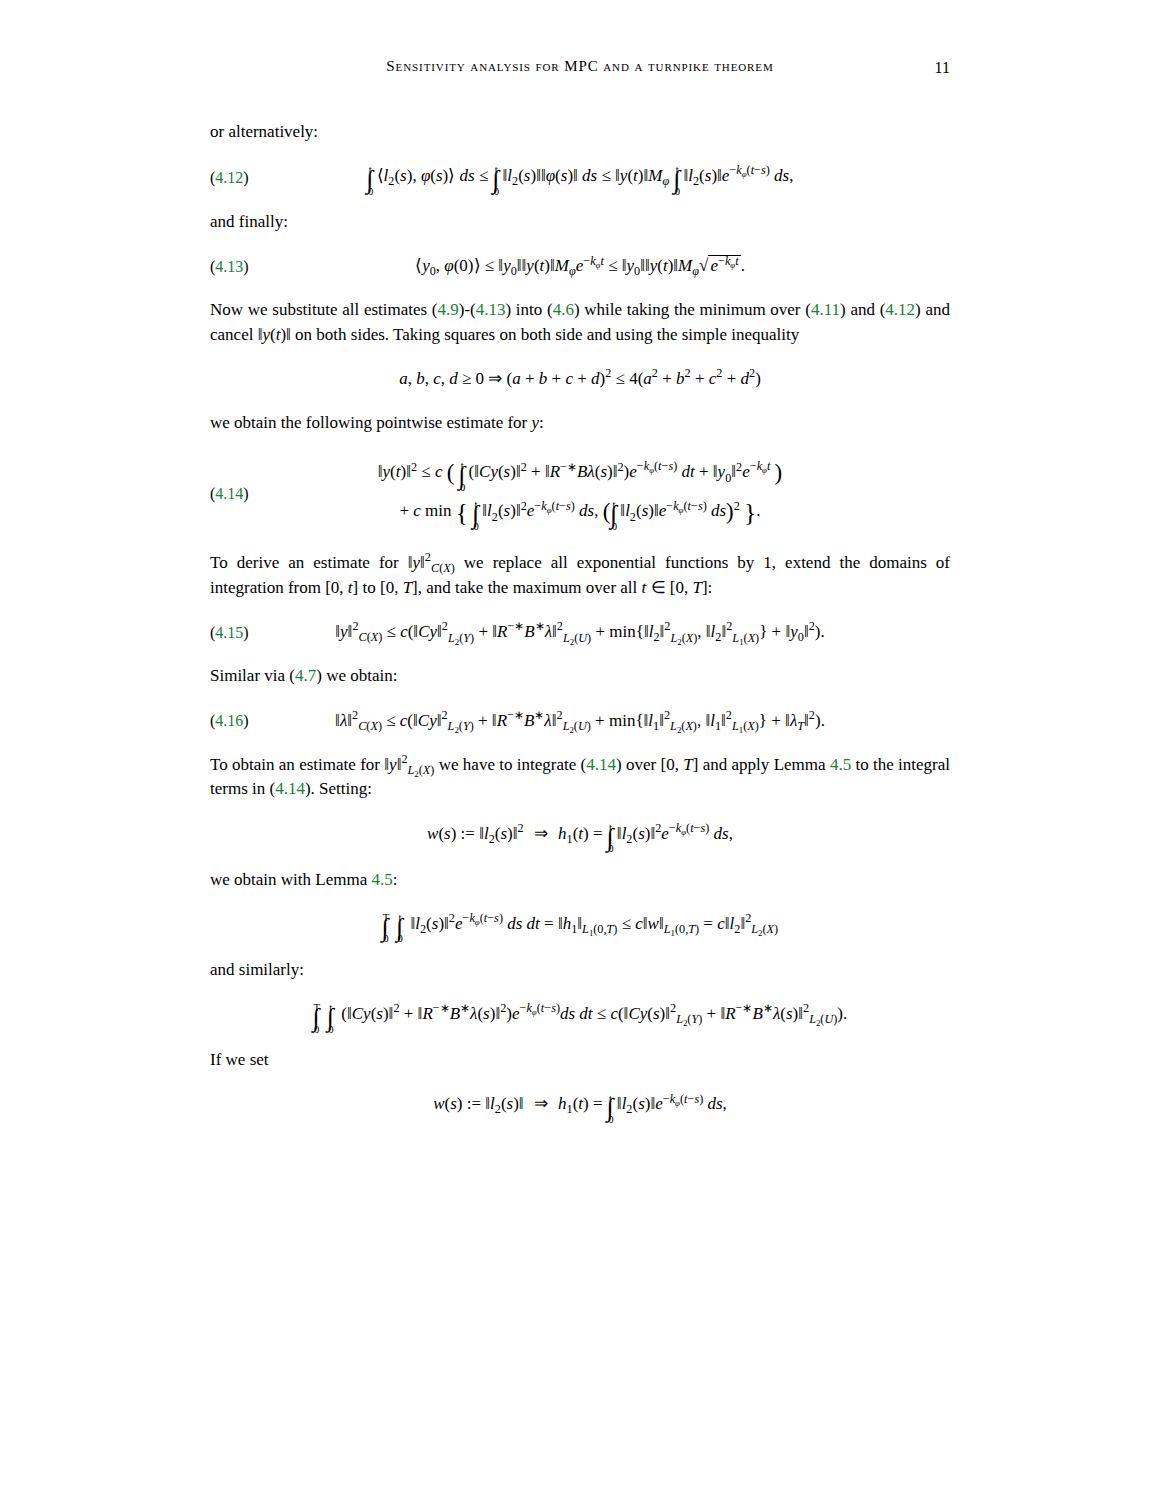Sensitivity analysis for MPC and a turnpike theorem 11
or alternatively:
(4.12)
∫t 0⟨l2(s), φ(s)⟩ ds ≤ ∫t 0‖l2(s)‖‖φ(s)‖ ds ≤ ‖y(t)‖Mφ ∫t 0‖l2(s)‖e−kφ(t−s) ds,
and finally:
(4.13)
⟨y0, φ(0)⟩ ≤ ‖y0‖‖y(t)‖Mφe−kφt ≤ ‖y0‖‖y(t)‖Mφ√e−kφt.
Now we substitute all estimates (4.9)-(4.13) into (4.6) while taking the minimum over (4.11) and (4.12) and cancel ‖y(t)‖ on both sides. Taking squares on both side and using the simple inequality
a, b, c, d ≥ 0 ⇒ (a + b + c + d)2 ≤ 4(a2 + b2 + c2 + d2)
we obtain the following pointwise estimate for y:
(4.14)
‖y(t)‖2 ≤ c ( ∫t 0(‖Cy(s)‖2 + ‖R−∗Bλ(s)‖2)e−kφ(t−s) dt + ‖y0‖2e−kφt ) + c min { ∫t 0‖l2(s)‖2e−kφ(t−s) ds, (∫t 0‖l2(s)‖e−kφ(t−s) ds)2 }.
To derive an estimate for ‖y‖2C(X) we replace all exponential functions by 1, extend the domains of integration from [0, t] to [0, T], and take the maximum over all t ∈ [0, T]:
(4.15)
‖y‖2C(X) ≤ c(‖Cy‖2L2(Y) + ‖R−∗B∗λ‖2L2(U) + min{‖l2‖2L2(X), ‖l2‖2L1(X)} + ‖y0‖2).
Similar via (4.7) we obtain:
(4.16)
‖λ‖2C(X) ≤ c(‖Cy‖2L2(Y) + ‖R−∗B∗λ‖2L2(U) + min{‖l1‖2L2(X), ‖l1‖2L1(X)} + ‖λT‖2).
To obtain an estimate for ‖y‖2L2(X) we have to integrate (4.14) over [0, T] and apply Lemma 4.5 to the integral terms in (4.14). Setting:
w(s) := ‖l2(s)‖2 ⇒ h1(t) = ∫t 0‖l2(s)‖2e−kφ(t−s) ds,
we obtain with Lemma 4.5:
∫T 0 ∫t 0 ‖l2(s)‖2e−kφ(t−s) ds dt = ‖h1‖L1(0,T) ≤ c‖w‖L1(0,T) = c‖l2‖2L2(X)
and similarly:
∫T 0 ∫t 0 (‖Cy(s)‖2 + ‖R−∗B∗λ(s)‖2)e−kφ(t−s)ds dt ≤ c(‖Cy(s)‖2L2(Y) + ‖R−∗B∗λ(s)‖2L2(U)).
If we set
w(s) := ‖l2(s)‖ ⇒ h1(t) = ∫t 0‖l2(s)‖e−kφ(t−s) ds,